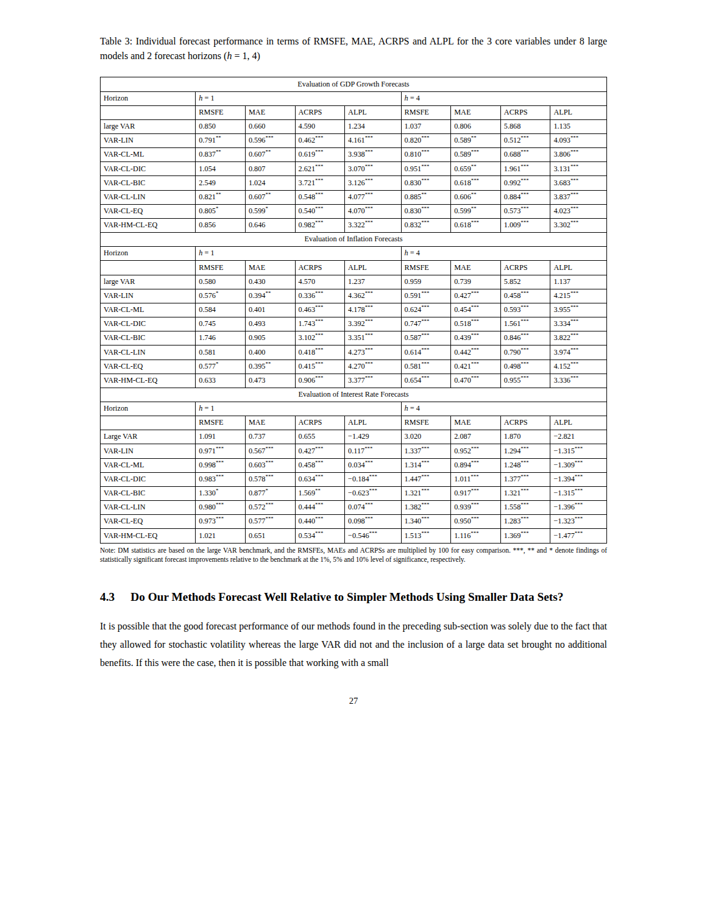Table 3: Individual forecast performance in terms of RMSFE, MAE, ACRPS and ALPL for the 3 core variables under 8 large models and 2 forecast horizons (h = 1, 4)
| Evaluation of GDP Growth Forecasts |
| Horizon | h = 1 | h = 4 |
| | RMSFE | MAE | ACRPS | ALPL | RMSFE | MAE | ACRPS | ALPL |
| large VAR | 0.850 | 0.660 | 4.590 | 1.234 | 1.037 | 0.806 | 5.868 | 1.135 |
| VAR-LIN | 0.791 ** | 0.596 *** | 0.462 *** | 4.161 *** | 0.820 *** | 0.589 ** | 0.512 *** | 4.093 *** |
| VAR-CL-ML | 0.837 ** | 0.607 ** | 0.619 *** | 3.938 *** | 0.810 *** | 0.589 *** | 0.688 *** | 3.806 *** |
| VAR-CL-DIC | 1.054 | 0.807 | 2.621 *** | 3.070 *** | 0.951 *** | 0.659 ** | 1.961 *** | 3.131 *** |
| VAR-CL-BIC | 2.549 | 1.024 | 3.721 *** | 3.126 *** | 0.830 *** | 0.618 *** | 0.992 *** | 3.683 *** |
| VAR-CL-LIN | 0.821 ** | 0.607 ** | 0.548 *** | 4.077 *** | 0.885 ** | 0.606 ** | 0.884 *** | 3.837 *** |
| VAR-CL-EQ | 0.805 * | 0.599 * | 0.540 *** | 4.070 *** | 0.830 *** | 0.599 ** | 0.573 *** | 4.023 *** |
| VAR-HM-CL-EQ | 0.856 | 0.646 | 0.982 *** | 3.322 *** | 0.832 *** | 0.618 *** | 1.009 *** | 3.302 *** |
| Evaluation of Inflation Forecasts |
| Horizon | h = 1 | h = 4 |
| | RMSFE | MAE | ACRPS | ALPL | RMSFE | MAE | ACRPS | ALPL |
| large VAR | 0.580 | 0.430 | 4.570 | 1.237 | 0.959 | 0.739 | 5.852 | 1.137 |
| VAR-LIN | 0.576 * | 0.394 ** | 0.336 *** | 4.362 *** | 0.591 *** | 0.427 *** | 0.458 *** | 4.215 *** |
| VAR-CL-ML | 0.584 | 0.401 | 0.463 *** | 4.178 *** | 0.624 *** | 0.454 *** | 0.593 *** | 3.955 *** |
| VAR-CL-DIC | 0.745 | 0.493 | 1.743 *** | 3.392 *** | 0.747 *** | 0.518 *** | 1.561 *** | 3.334 *** |
| VAR-CL-BIC | 1.746 | 0.905 | 3.102 *** | 3.351 *** | 0.587 *** | 0.439 *** | 0.846 *** | 3.822 *** |
| VAR-CL-LIN | 0.581 | 0.400 | 0.418 *** | 4.273 *** | 0.614 *** | 0.442 *** | 0.790 *** | 3.974 *** |
| VAR-CL-EQ | 0.577 * | 0.395 ** | 0.415 *** | 4.270 *** | 0.581 *** | 0.421 *** | 0.498 *** | 4.152 *** |
| VAR-HM-CL-EQ | 0.633 | 0.473 | 0.906 *** | 3.377 *** | 0.654 *** | 0.470 *** | 0.955 *** | 3.336 *** |
| Evaluation of Interest Rate Forecasts |
| Horizon | h = 1 | h = 4 |
| | RMSFE | MAE | ACRPS | ALPL | RMSFE | MAE | ACRPS | ALPL |
| Large VAR | 1.091 | 0.737 | 0.655 | −1.429 | 3.020 | 2.087 | 1.870 | −2.821 |
| VAR-LIN | 0.971 *** | 0.567 *** | 0.427 *** | 0.117 *** | 1.337 *** | 0.952 *** | 1.294 *** | −1.315 *** |
| VAR-CL-ML | 0.998 *** | 0.603 *** | 0.458 *** | 0.034 *** | 1.314 *** | 0.894 *** | 1.248 *** | −1.309 *** |
| VAR-CL-DIC | 0.983 *** | 0.578 *** | 0.634 *** | −0.184 *** | 1.447 *** | 1.011 *** | 1.377 *** | −1.394 *** |
| VAR-CL-BIC | 1.330 * | 0.877 * | 1.569 ** | −0.623 *** | 1.321 *** | 0.917 *** | 1.321 *** | −1.315 *** |
| VAR-CL-LIN | 0.980 *** | 0.572 *** | 0.444 *** | 0.074 *** | 1.382 *** | 0.939 *** | 1.558 *** | −1.396 *** |
| VAR-CL-EQ | 0.973 *** | 0.577 *** | 0.440 *** | 0.098 *** | 1.340 *** | 0.950 *** | 1.283 *** | −1.323 *** |
| VAR-HM-CL-EQ | 1.021 | 0.651 | 0.534 *** | −0.546 *** | 1.513 *** | 1.116 *** | 1.369 *** | −1.477 *** |
Note: DM statistics are based on the large VAR benchmark, and the RMSFEs, MAEs and ACRPSs are multiplied by 100 for easy comparison. ***, ** and * denote findings of statistically significant forecast improvements relative to the benchmark at the 1%, 5% and 10% level of significance, respectively.
4.3 Do Our Methods Forecast Well Relative to Simpler Methods Using Smaller Data Sets?
It is possible that the good forecast performance of our methods found in the preceding sub-section was solely due to the fact that they allowed for stochastic volatility whereas the large VAR did not and the inclusion of a large data set brought no additional benefits. If this were the case, then it is possible that working with a small
27